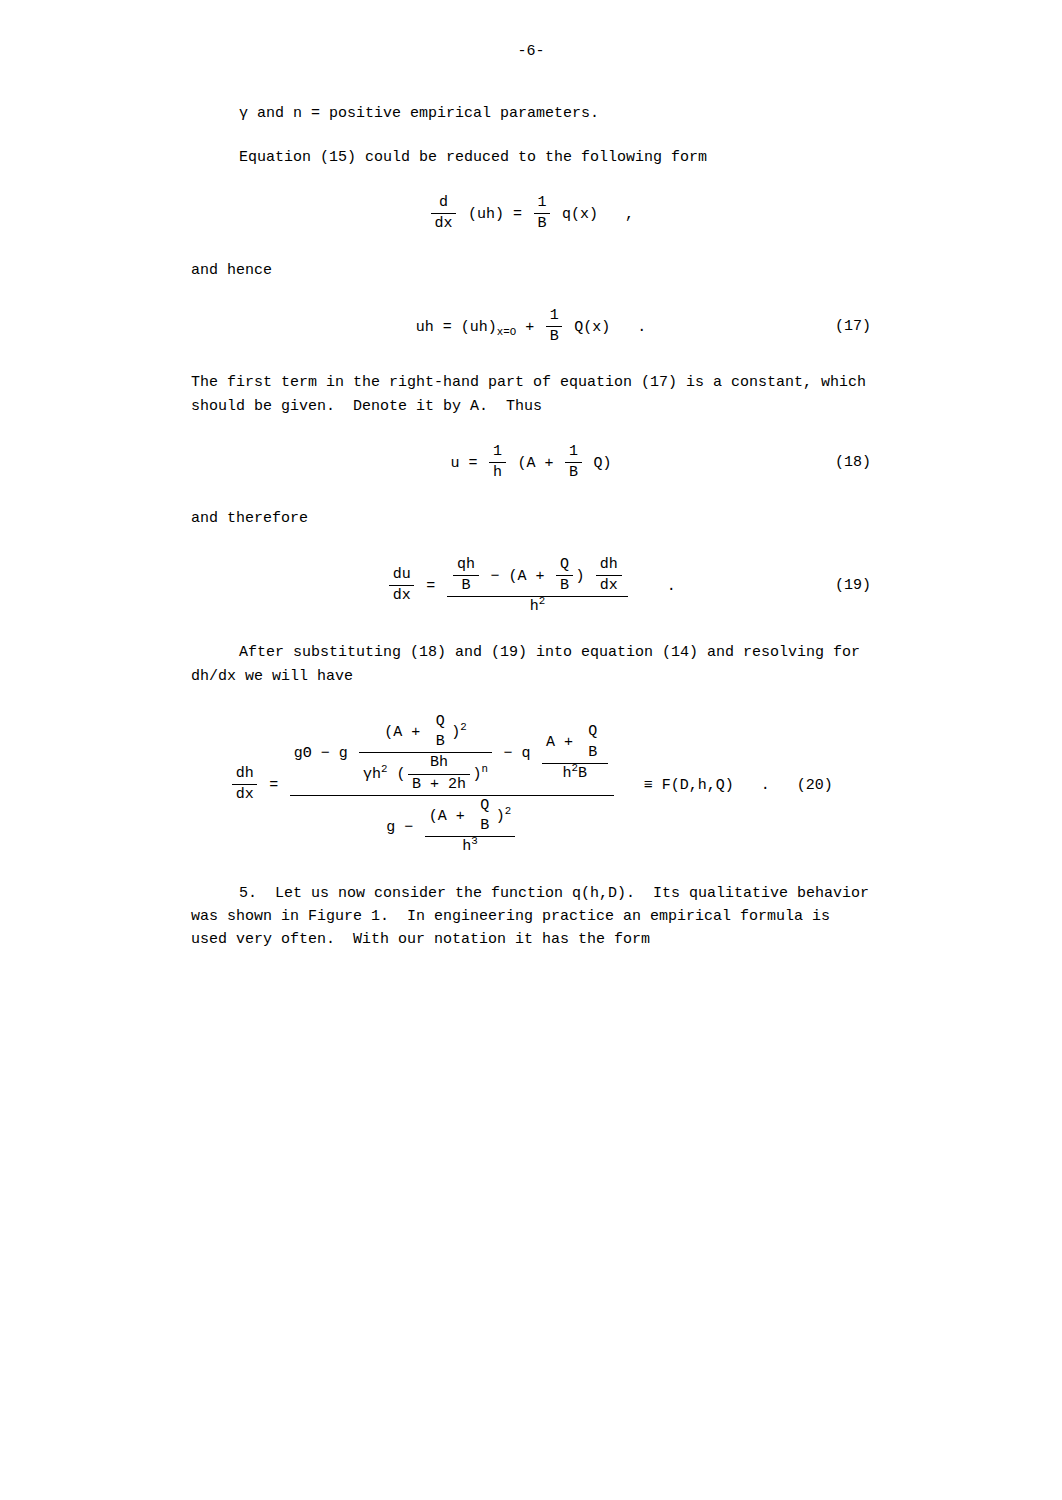-6-
γ and n = positive empirical parameters.
Equation (15) could be reduced to the following form
ddx (uh) = 1 B q(x) ,
and hence
uh = (uh)x=O + 1 B Q(x) .
(17)
The first term in the right-hand part of equation (17) is a constant, which should be given. Denote it by A. Thus
u = 1 h (A + 1 B Q)
(18)
and therefore
du dx = qh B − (A + QB) dh dx h2 .
(19)
After substituting (18) and (19) into equation (14) and resolving for dh/dx we will have
dh dx = gΘ − g (A + QB)2 γh2 (Bh B + 2h)n − q A + QB h2B g − (A + QB)2 h3 ≡ F(D,h,Q) . (20)
5. Let us now consider the function q(h,D). Its qualitative behavior was shown in Figure 1. In engineering practice an empirical formula is used very often. With our notation it has the form